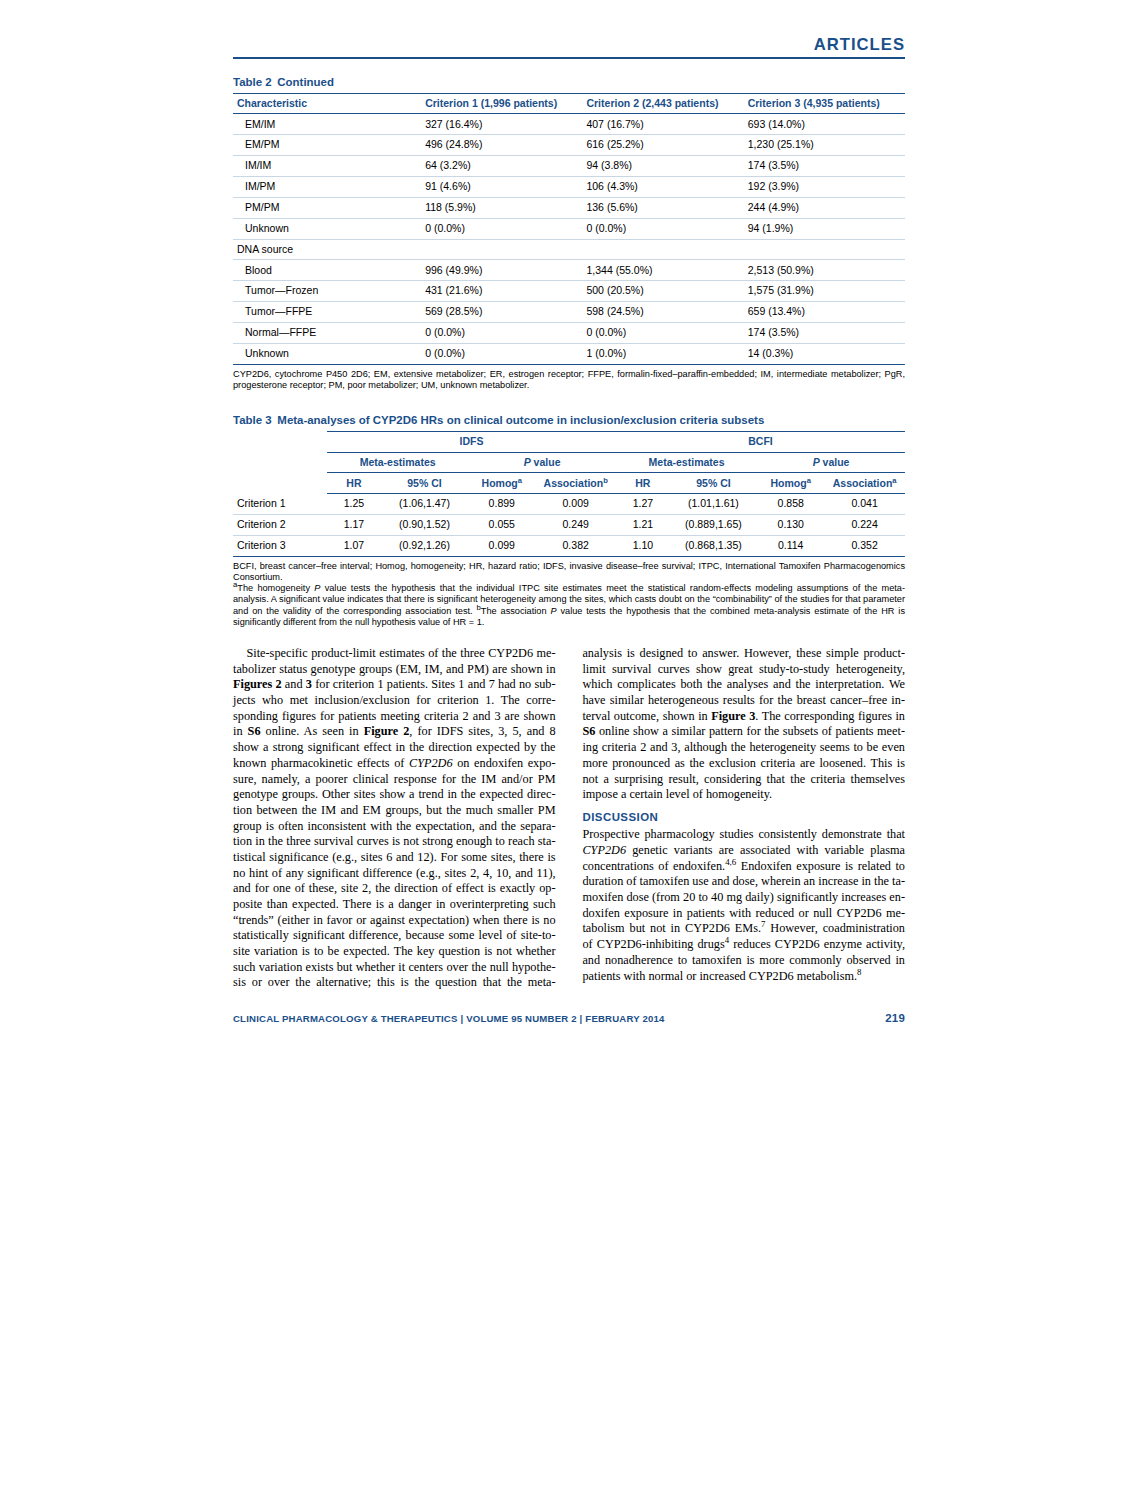ARTICLES
Table 2 Continued
| Characteristic | Criterion 1 (1,996 patients) | Criterion 2 (2,443 patients) | Criterion 3 (4,935 patients) |
| --- | --- | --- | --- |
| EM/IM | 327 (16.4%) | 407 (16.7%) | 693 (14.0%) |
| EM/PM | 496 (24.8%) | 616 (25.2%) | 1,230 (25.1%) |
| IM/IM | 64 (3.2%) | 94 (3.8%) | 174 (3.5%) |
| IM/PM | 91 (4.6%) | 106 (4.3%) | 192 (3.9%) |
| PM/PM | 118 (5.9%) | 136 (5.6%) | 244 (4.9%) |
| Unknown | 0 (0.0%) | 0 (0.0%) | 94 (1.9%) |
| DNA source | | | |
| Blood | 996 (49.9%) | 1,344 (55.0%) | 2,513 (50.9%) |
| Tumor—Frozen | 431 (21.6%) | 500 (20.5%) | 1,575 (31.9%) |
| Tumor—FFPE | 569 (28.5%) | 598 (24.5%) | 659 (13.4%) |
| Normal—FFPE | 0 (0.0%) | 0 (0.0%) | 174 (3.5%) |
| Unknown | 0 (0.0%) | 1 (0.0%) | 14 (0.3%) |
CYP2D6, cytochrome P450 2D6; EM, extensive metabolizer; ER, estrogen receptor; FFPE, formalin-fixed–paraffin-embedded; IM, intermediate metabolizer; PgR, progesterone receptor; PM, poor metabolizer; UM, unknown metabolizer.
Table 3 Meta-analyses of CYP2D6 HRs on clinical outcome in inclusion/exclusion criteria subsets
| | IDFS | BCFI |
| --- | --- | --- |
| | Meta-estimates | P value | Meta-estimates | P value |
| | HR | 95% CI | Homog a | Association b | HR | 95% CI | Homog a | Association a |
| Criterion 1 | 1.25 | (1.06,1.47) | 0.899 | 0.009 | 1.27 | (1.01,1.61) | 0.858 | 0.041 |
| Criterion 2 | 1.17 | (0.90,1.52) | 0.055 | 0.249 | 1.21 | (0.889,1.65) | 0.130 | 0.224 |
| Criterion 3 | 1.07 | (0.92,1.26) | 0.099 | 0.382 | 1.10 | (0.868,1.35) | 0.114 | 0.352 |
BCFI, breast cancer–free interval; Homog, homogeneity; HR, hazard ratio; IDFS, invasive disease–free survival; ITPC, International Tamoxifen Pharmacogenomics Consortium.
aThe homogeneity P value tests the hypothesis that the individual ITPC site estimates meet the statistical random-effects modeling assumptions of the meta-analysis. A significant value indicates that there is significant heterogeneity among the sites, which casts doubt on the “combinability” of the studies for that parameter and on the validity of the corresponding association test. bThe association P value tests the hypothesis that the combined meta-analysis estimate of the HR is significantly different from the null hypothesis value of HR = 1.
Site-specific product-limit estimates of the three CYP2D6 metabolizer status genotype groups (EM, IM, and PM) are shown in Figures 2 and 3 for criterion 1 patients. Sites 1 and 7 had no subjects who met inclusion/exclusion for criterion 1. The corresponding figures for patients meeting criteria 2 and 3 are shown in S6 online. As seen in Figure 2, for IDFS sites, 3, 5, and 8 show a strong significant effect in the direction expected by the known pharmacokinetic effects of CYP2D6 on endoxifen exposure, namely, a poorer clinical response for the IM and/or PM genotype groups. Other sites show a trend in the expected direction between the IM and EM groups, but the much smaller PM group is often inconsistent with the expectation, and the separation in the three survival curves is not strong enough to reach statistical significance (e.g., sites 6 and 12). For some sites, there is no hint of any significant difference (e.g., sites 2, 4, 10, and 11), and for one of these, site 2, the direction of effect is exactly opposite than expected. There is a danger in overinterpreting such “trends” (either in favor or against expectation) when there is no statistically significant difference, because some level of site-to-site variation is to be expected. The key question is not whether such variation exists but whether it centers over the null hypothesis or over the alternative; this is the question that the meta-analysis is designed to answer. However, these simple product-limit survival curves show great study-to-study heterogeneity, which complicates both the analyses and the interpretation. We have similar heterogeneous results for the breast cancer–free interval outcome, shown in Figure 3. The corresponding figures in S6 online show a similar pattern for the subsets of patients meeting criteria 2 and 3, although the heterogeneity seems to be even more pronounced as the exclusion criteria are loosened. This is not a surprising result, considering that the criteria themselves impose a certain level of homogeneity.
DISCUSSION
Prospective pharmacology studies consistently demonstrate that CYP2D6 genetic variants are associated with variable plasma concentrations of endoxifen.4,6 Endoxifen exposure is related to duration of tamoxifen use and dose, wherein an increase in the tamoxifen dose (from 20 to 40 mg daily) significantly increases endoxifen exposure in patients with reduced or null CYP2D6 metabolism but not in CYP2D6 EMs.7 However, coadministration of CYP2D6-inhibiting drugs4 reduces CYP2D6 enzyme activity, and nonadherence to tamoxifen is more commonly observed in patients with normal or increased CYP2D6 metabolism.8
CLINICAL PHARMACOLOGY & THERAPEUTICS | VOLUME 95 NUMBER 2 | FEBRUARY 2014
219